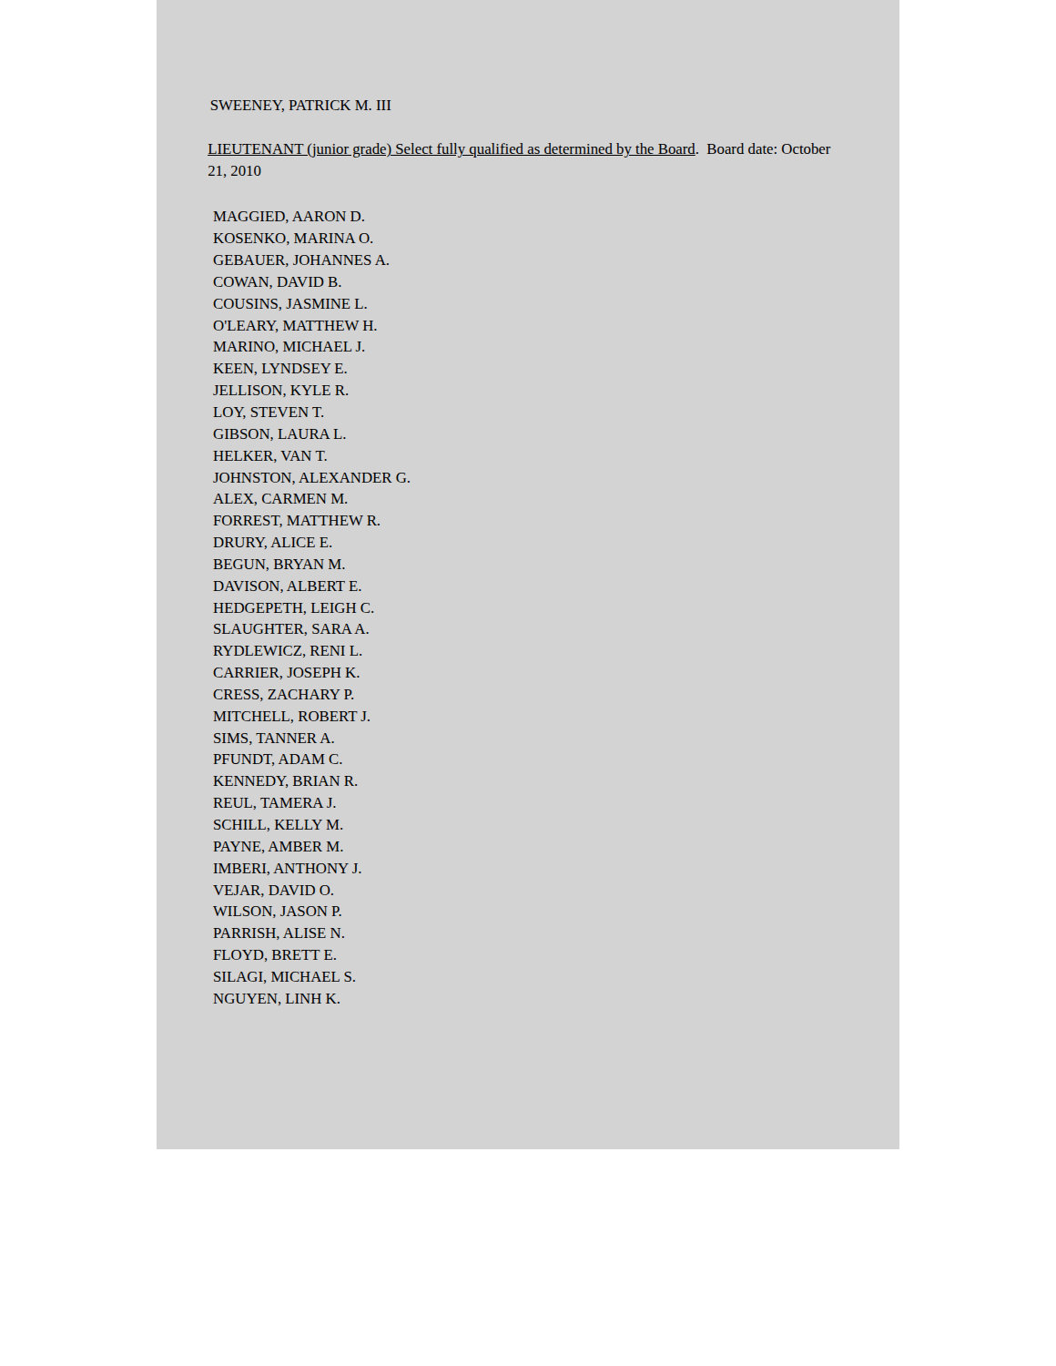SWEENEY, PATRICK M. III
LIEUTENANT (junior grade) Select fully qualified as determined by the Board. Board date: October 21, 2010
MAGGIED, AARON D.
KOSENKO, MARINA O.
GEBAUER, JOHANNES A.
COWAN, DAVID B.
COUSINS, JASMINE L.
O'LEARY, MATTHEW H.
MARINO, MICHAEL J.
KEEN, LYNDSEY E.
JELLISON, KYLE R.
LOY, STEVEN T.
GIBSON, LAURA L.
HELKER, VAN T.
JOHNSTON, ALEXANDER G.
ALEX, CARMEN M.
FORREST, MATTHEW R.
DRURY, ALICE E.
BEGUN, BRYAN M.
DAVISON, ALBERT E.
HEDGEPETH, LEIGH C.
SLAUGHTER, SARA A.
RYDLEWICZ, RENI L.
CARRIER, JOSEPH K.
CRESS, ZACHARY P.
MITCHELL, ROBERT J.
SIMS, TANNER A.
PFUNDT, ADAM C.
KENNEDY, BRIAN R.
REUL, TAMERA J.
SCHILL, KELLY M.
PAYNE, AMBER M.
IMBERI, ANTHONY J.
VEJAR, DAVID O.
WILSON, JASON P.
PARRISH, ALISE N.
FLOYD, BRETT E.
SILAGI, MICHAEL S.
NGUYEN, LINH K.